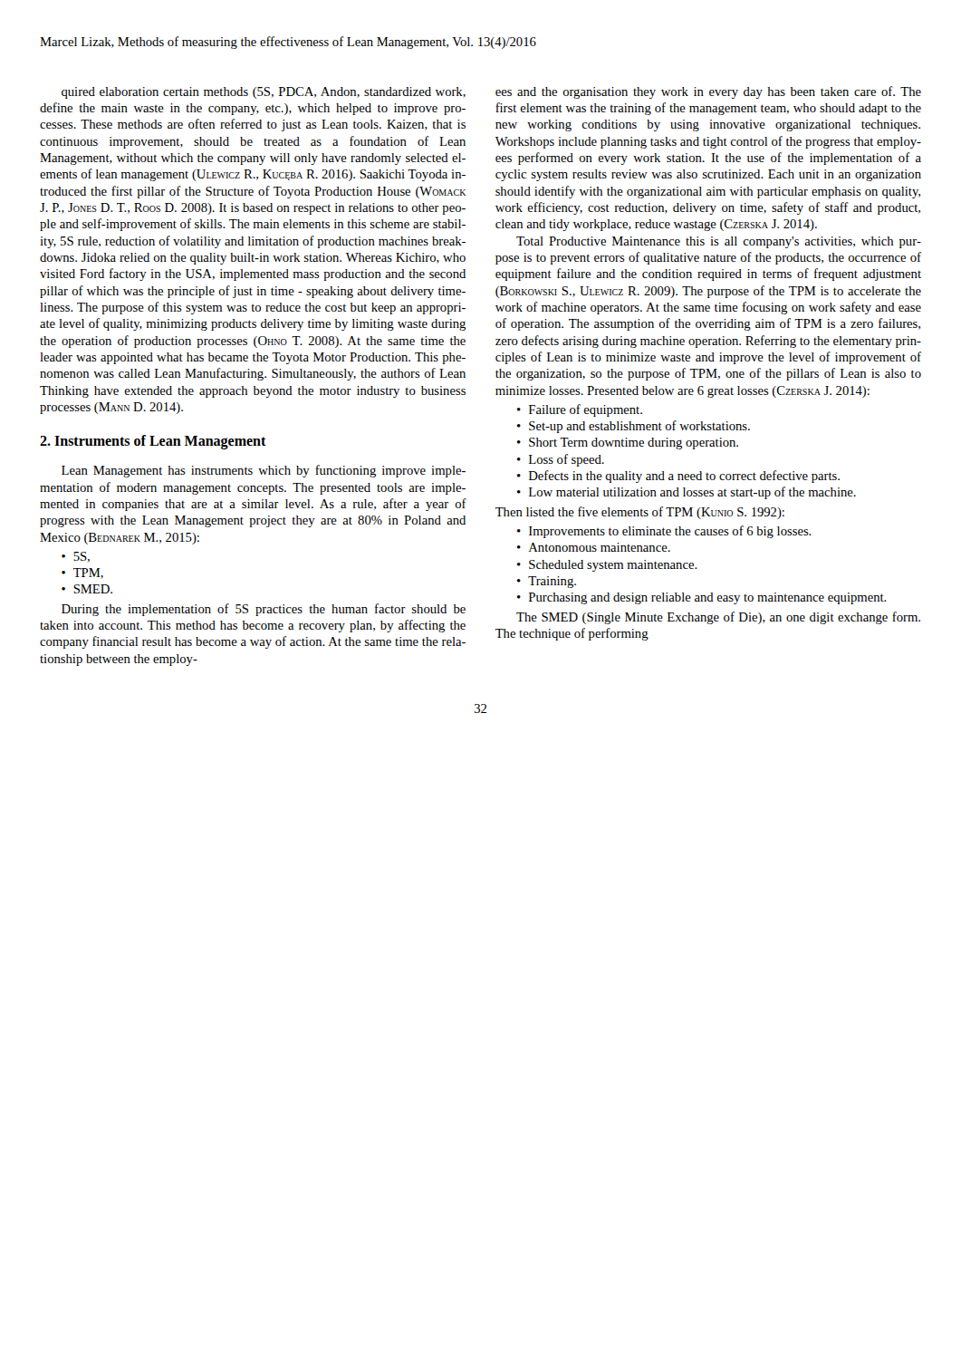Marcel Lizak, Methods of measuring the effectiveness of Lean Management, Vol. 13(4)/2016
quired elaboration certain methods (5S, PDCA, Andon, standardized work, define the main waste in the company, etc.), which helped to improve processes. These methods are often referred to just as Lean tools. Kaizen, that is continuous improvement, should be treated as a foundation of Lean Management, without which the company will only have randomly selected elements of lean management (Ulewicz R., Kucęba R. 2016). Saakichi Toyoda introduced the first pillar of the Structure of Toyota Production House (Womack J. P., Jones D. T., Roos D. 2008). It is based on respect in relations to other people and self-improvement of skills. The main elements in this scheme are stability, 5S rule, reduction of volatility and limitation of production machines breakdowns. Jidoka relied on the quality built-in work station. Whereas Kichiro, who visited Ford factory in the USA, implemented mass production and the second pillar of which was the principle of just in time - speaking about delivery timeliness. The purpose of this system was to reduce the cost but keep an appropriate level of quality, minimizing products delivery time by limiting waste during the operation of production processes (Ohno T. 2008). At the same time the leader was appointed what has became the Toyota Motor Production. This phenomenon was called Lean Manufacturing. Simultaneously, the authors of Lean Thinking have extended the approach beyond the motor industry to business processes (Mann D. 2014).
2. Instruments of Lean Management
Lean Management has instruments which by functioning improve implementation of modern management concepts. The presented tools are implemented in companies that are at a similar level. As a rule, after a year of progress with the Lean Management project they are at 80% in Poland and Mexico (Bednarek M., 2015):
5S,
TPM,
SMED.
During the implementation of 5S practices the human factor should be taken into account. This method has become a recovery plan, by affecting the company financial result has become a way of action. At the same time the relationship between the employ-
ees and the organisation they work in every day has been taken care of. The first element was the training of the management team, who should adapt to the new working conditions by using innovative organizational techniques. Workshops include planning tasks and tight control of the progress that employees performed on every work station. It the use of the implementation of a cyclic system results review was also scrutinized. Each unit in an organization should identify with the organizational aim with particular emphasis on quality, work efficiency, cost reduction, delivery on time, safety of staff and product, clean and tidy workplace, reduce wastage (Czerska J. 2014).
Total Productive Maintenance this is all company's activities, which purpose is to prevent errors of qualitative nature of the products, the occurrence of equipment failure and the condition required in terms of frequent adjustment (Borkowski S., Ulewicz R. 2009). The purpose of the TPM is to accelerate the work of machine operators. At the same time focusing on work safety and ease of operation. The assumption of the overriding aim of TPM is a zero failures, zero defects arising during machine operation. Referring to the elementary principles of Lean is to minimize waste and improve the level of improvement of the organization, so the purpose of TPM, one of the pillars of Lean is also to minimize losses. Presented below are 6 great losses (Czerska J. 2014):
Failure of equipment.
Set-up and establishment of workstations.
Short Term downtime during operation.
Loss of speed.
Defects in the quality and a need to correct defective parts.
Low material utilization and losses at start-up of the machine.
Then listed the five elements of TPM (Kunio S. 1992):
Improvements to eliminate the causes of 6 big losses.
Antonomous maintenance.
Scheduled system maintenance.
Training.
Purchasing and design reliable and easy to maintenance equipment.
The SMED (Single Minute Exchange of Die), an one digit exchange form. The technique of performing
32